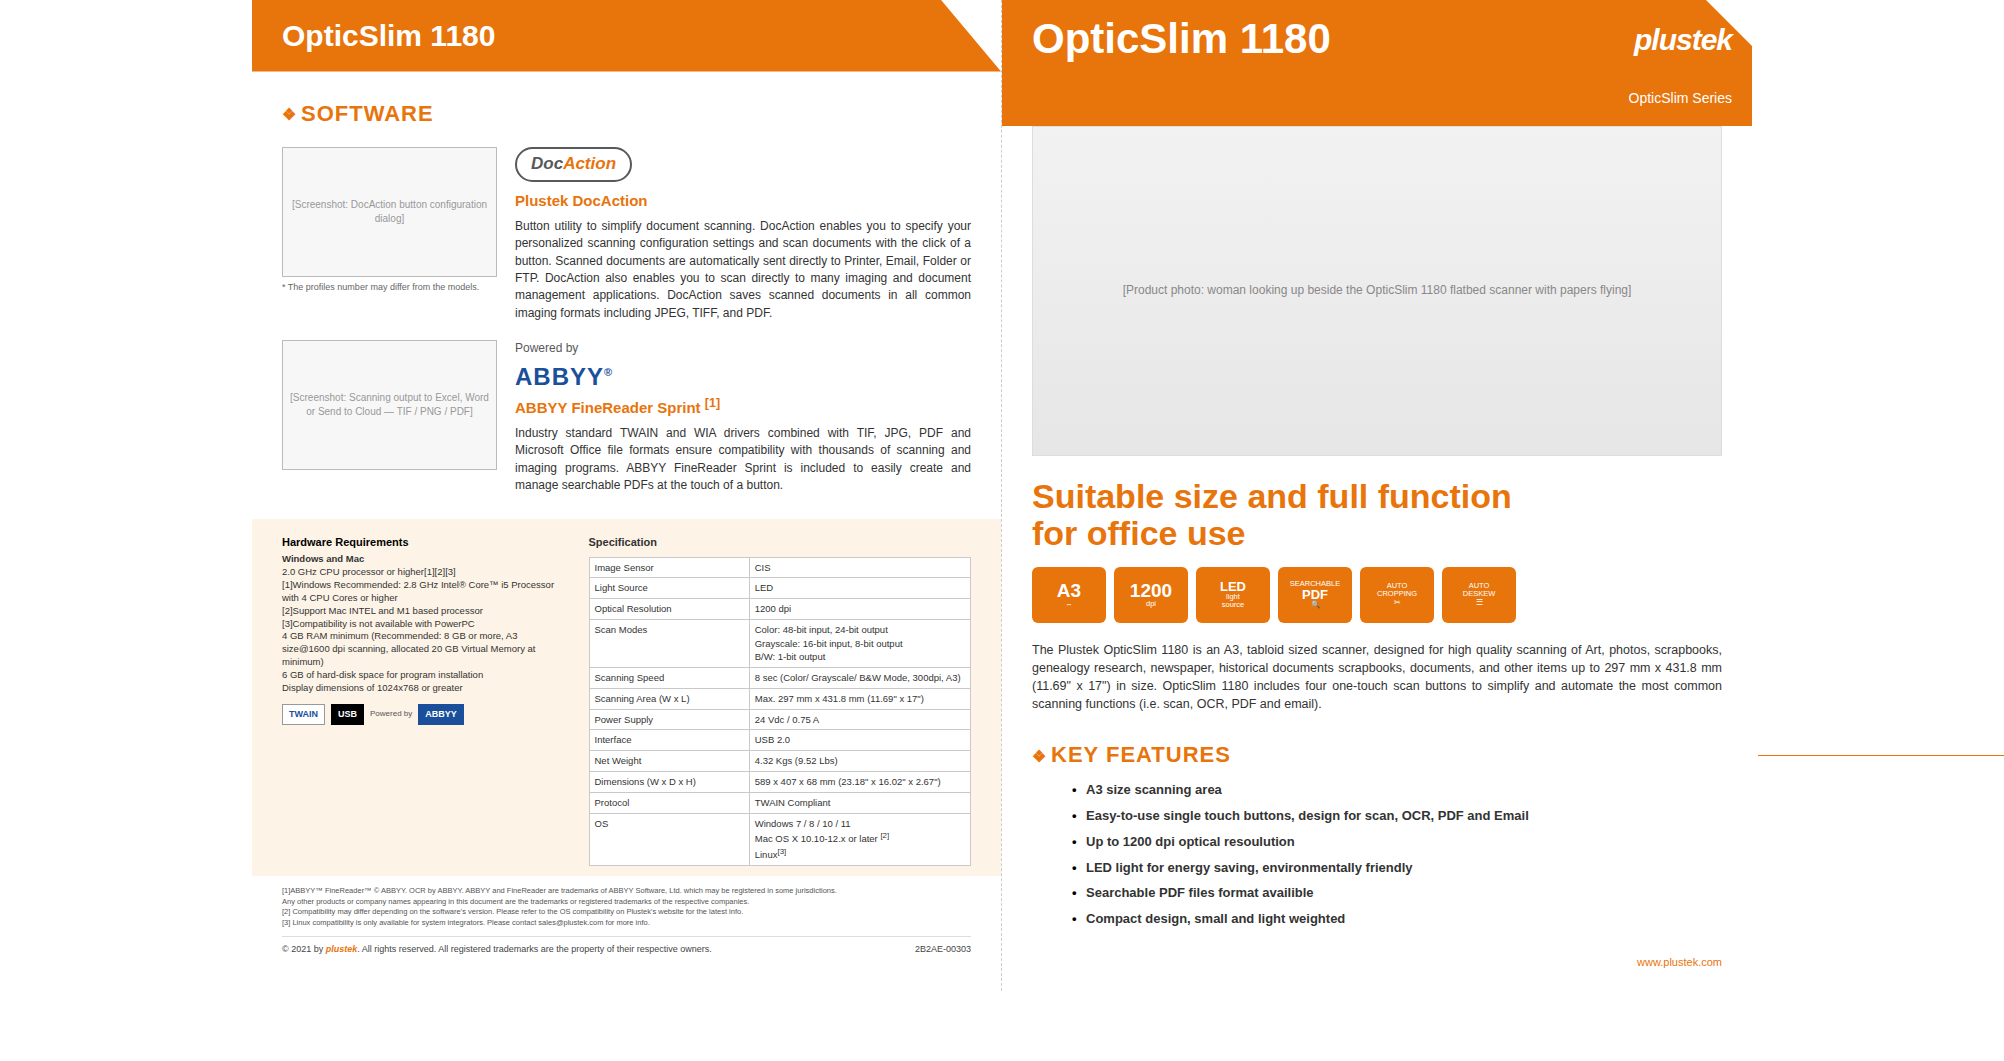OpticSlim 1180
❖SOFTWARE
[Screenshot: DocAction button configuration dialog]
* The profiles number may differ from the models.
DocAction
Plustek DocAction
Button utility to simplify document scanning. DocAction enables you to specify your personalized scanning configuration settings and scan documents with the click of a button. Scanned documents are automatically sent directly to Printer, Email, Folder or FTP. DocAction also enables you to scan directly to many imaging and document management applications. DocAction saves scanned documents in all common imaging formats including JPEG, TIFF, and PDF.
[Screenshot: Scanning output to Excel, Word or Send to Cloud — TIF / PNG / PDF]
Powered by
ABBYY®
ABBYY FineReader Sprint [1]
Industry standard TWAIN and WIA drivers combined with TIF, JPG, PDF and Microsoft Office file formats ensure compatibility with thousands of scanning and imaging programs. ABBYY FineReader Sprint is included to easily create and manage searchable PDFs at the touch of a button.
Hardware Requirements
Windows and Mac
2.0 GHz CPU processor or higher[1][2][3]
[1]Windows Recommended: 2.8 GHz Intel® Core™ i5 Processor with 4 CPU Cores or higher
[2]Support Mac INTEL and M1 based processor
[3]Compatibility is not available with PowerPC
4 GB RAM minimum (Recommended: 8 GB or more, A3 size@1600 dpi scanning, allocated 20 GB Virtual Memory at minimum)
6 GB of hard-disk space for program installation
Display dimensions of 1024x768 or greater
TWAIN USB Powered by ABBYY
Specification
| Image Sensor | CIS |
| Light Source | LED |
| Optical Resolution | 1200 dpi |
| Scan Modes | Color: 48-bit input, 24-bit output Grayscale: 16-bit input, 8-bit output B/W: 1-bit output |
| Scanning Speed | 8 sec (Color/ Grayscale/ B&W Mode, 300dpi, A3) |
| Scanning Area (W x L) | Max. 297 mm x 431.8 mm (11.69" x 17") |
| Power Supply | 24 Vdc / 0.75 A |
| Interface | USB 2.0 |
| Net Weight | 4.32 Kgs (9.52 Lbs) |
| Dimensions (W x D x H) | 589 x 407 x 68 mm (23.18" x 16.02" x 2.67") |
| Protocol | TWAIN Compliant |
| OS | Windows 7 / 8 / 10 / 11 Mac OS X 10.10-12.x or later [2] Linux [3] |
[1]ABBYY™ FineReader™ © ABBYY. OCR by ABBYY. ABBYY and FineReader are trademarks of ABBYY Software, Ltd. which may be registered in some jurisdictions.
Any other products or company names appearing in this document are the trademarks or registered trademarks of the respective companies.
[2] Compatibility may differ depending on the software's version. Please refer to the OS compatibility on Plustek's website for the latest info.
[3] Linux compatibility is only available for system integrators. Please contact sales@plustek.com for more info.
© 2021 by plustek. All rights reserved. All registered trademarks are the property of their respective owners. 2B2AE-00303
OpticSlim 1180
plustek
OpticSlim Series
[Product photo: woman looking up beside the OpticSlim 1180 flatbed scanner with papers flying]
Suitable size and full function
for office use
A3↔
1200 dpi
LED light
source
SEARCHABLE PDF🔍
AUTO CROPPING✂
AUTO DESKEW☰
The Plustek OpticSlim 1180 is an A3, tabloid sized scanner, designed for high quality scanning of Art, photos, scrapbooks, genealogy research, newspaper, historical documents scrapbooks, documents, and other items up to 297 mm x 431.8 mm (11.69" x 17") in size. OpticSlim 1180 includes four one-touch scan buttons to simplify and automate the most common scanning functions (i.e. scan, OCR, PDF and email).
❖KEY FEATURES
A3 size scanning area
Easy-to-use single touch buttons, design for scan, OCR, PDF and Email
Up to 1200 dpi optical resoulution
LED light for energy saving, environmentally friendly
Searchable PDF files format availible
Compact design, small and light weighted
www.plustek.com